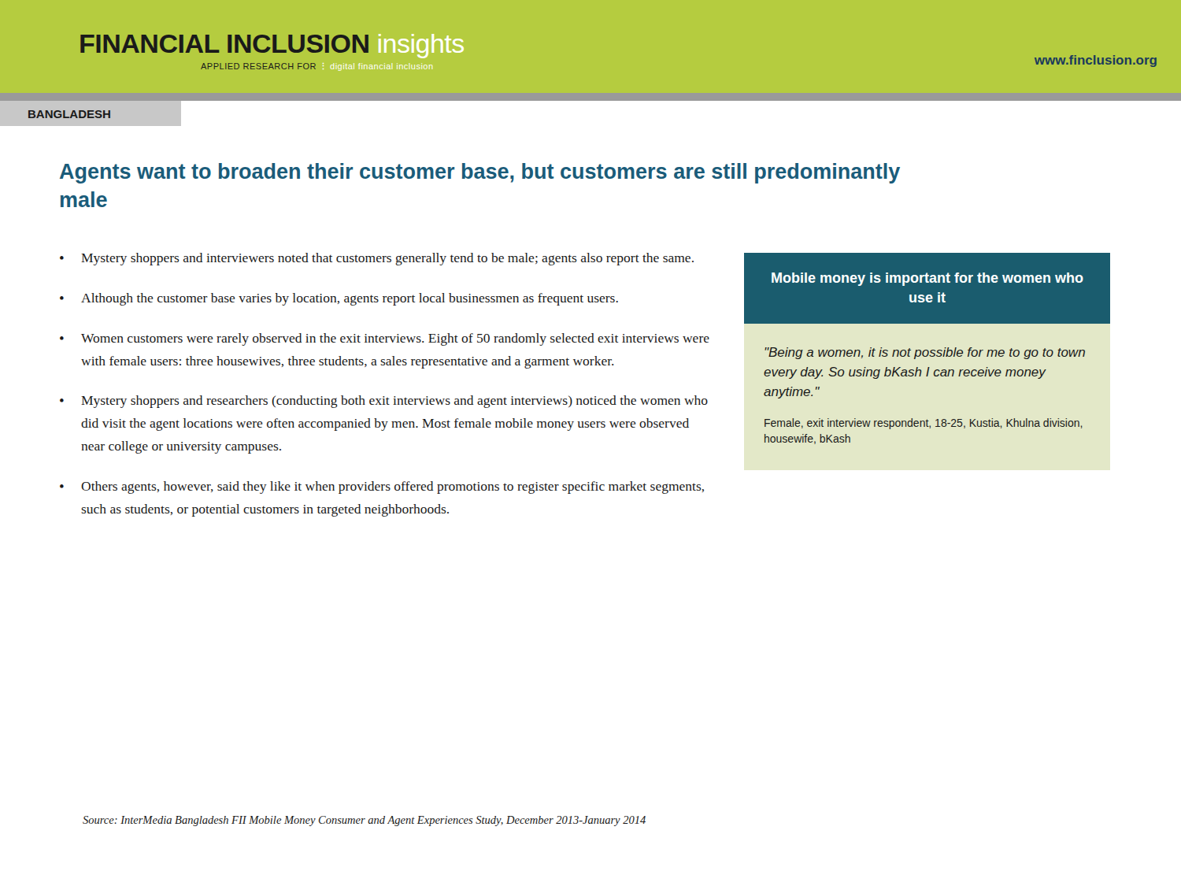FINANCIAL INCLUSION insights
APPLIED RESEARCH FOR ⋮ digital financial inclusion
www.finclusion.org
BANGLADESH
Agents want to broaden their customer base, but customers are still predominantly male
Mystery shoppers and interviewers noted that customers generally tend to be male; agents also report the same.
Although the customer base varies by location, agents report local businessmen as frequent users.
Women customers were rarely observed in the exit interviews. Eight of 50 randomly selected exit interviews were with female users: three housewives, three students, a sales representative and a garment worker.
Mystery shoppers and researchers (conducting both exit interviews and agent interviews) noticed the women who did visit the agent locations were often accompanied by men. Most female mobile money users were observed near college or university campuses.
Others agents, however, said they like it when providers offered promotions to register specific market segments, such as students, or potential customers in targeted neighborhoods.
Mobile money is important for the women who use it
"Being a women, it is not possible for me to go to town every day. So using bKash I can receive money anytime."
Female, exit interview respondent, 18-25, Kustia, Khulna division, housewife, bKash
Source: InterMedia Bangladesh FII Mobile Money Consumer and Agent Experiences Study, December 2013-January 2014